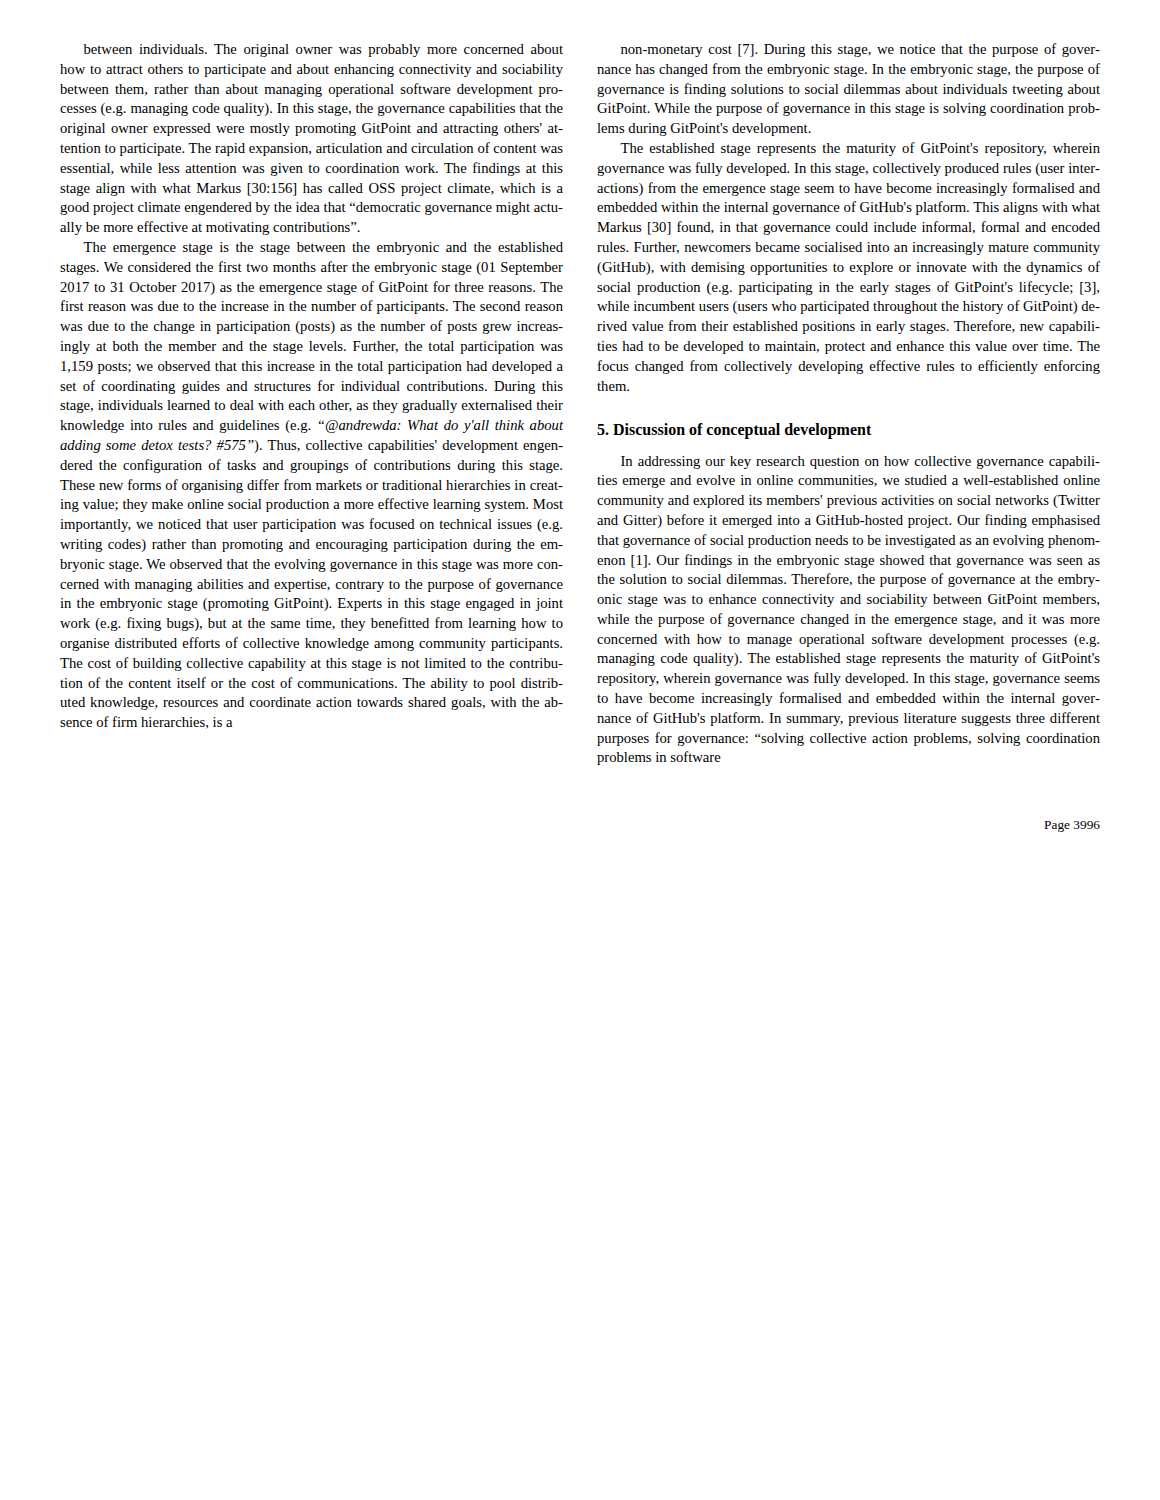between individuals. The original owner was probably more concerned about how to attract others to participate and about enhancing connectivity and sociability between them, rather than about managing operational software development processes (e.g. managing code quality). In this stage, the governance capabilities that the original owner expressed were mostly promoting GitPoint and attracting others' attention to participate. The rapid expansion, articulation and circulation of content was essential, while less attention was given to coordination work. The findings at this stage align with what Markus [30:156] has called OSS project climate, which is a good project climate engendered by the idea that “democratic governance might actually be more effective at motivating contributions”.
The emergence stage is the stage between the embryonic and the established stages. We considered the first two months after the embryonic stage (01 September 2017 to 31 October 2017) as the emergence stage of GitPoint for three reasons. The first reason was due to the increase in the number of participants. The second reason was due to the change in participation (posts) as the number of posts grew increasingly at both the member and the stage levels. Further, the total participation was 1,159 posts; we observed that this increase in the total participation had developed a set of coordinating guides and structures for individual contributions. During this stage, individuals learned to deal with each other, as they gradually externalised their knowledge into rules and guidelines (e.g. “@andrewda: What do y'all think about adding some detox tests? #575”). Thus, collective capabilities' development engendered the configuration of tasks and groupings of contributions during this stage. These new forms of organising differ from markets or traditional hierarchies in creating value; they make online social production a more effective learning system. Most importantly, we noticed that user participation was focused on technical issues (e.g. writing codes) rather than promoting and encouraging participation during the embryonic stage. We observed that the evolving governance in this stage was more concerned with managing abilities and expertise, contrary to the purpose of governance in the embryonic stage (promoting GitPoint). Experts in this stage engaged in joint work (e.g. fixing bugs), but at the same time, they benefitted from learning how to organise distributed efforts of collective knowledge among community participants. The cost of building collective capability at this stage is not limited to the contribution of the content itself or the cost of communications. The ability to pool distributed knowledge, resources and coordinate action towards shared goals, with the absence of firm hierarchies, is a
non-monetary cost [7]. During this stage, we notice that the purpose of governance has changed from the embryonic stage. In the embryonic stage, the purpose of governance is finding solutions to social dilemmas about individuals tweeting about GitPoint. While the purpose of governance in this stage is solving coordination problems during GitPoint's development.
The established stage represents the maturity of GitPoint's repository, wherein governance was fully developed. In this stage, collectively produced rules (user interactions) from the emergence stage seem to have become increasingly formalised and embedded within the internal governance of GitHub's platform. This aligns with what Markus [30] found, in that governance could include informal, formal and encoded rules. Further, newcomers became socialised into an increasingly mature community (GitHub), with demising opportunities to explore or innovate with the dynamics of social production (e.g. participating in the early stages of GitPoint's lifecycle; [3], while incumbent users (users who participated throughout the history of GitPoint) derived value from their established positions in early stages. Therefore, new capabilities had to be developed to maintain, protect and enhance this value over time. The focus changed from collectively developing effective rules to efficiently enforcing them.
5. Discussion of conceptual development
In addressing our key research question on how collective governance capabilities emerge and evolve in online communities, we studied a well-established online community and explored its members' previous activities on social networks (Twitter and Gitter) before it emerged into a GitHub-hosted project. Our finding emphasised that governance of social production needs to be investigated as an evolving phenomenon [1]. Our findings in the embryonic stage showed that governance was seen as the solution to social dilemmas. Therefore, the purpose of governance at the embryonic stage was to enhance connectivity and sociability between GitPoint members, while the purpose of governance changed in the emergence stage, and it was more concerned with how to manage operational software development processes (e.g. managing code quality). The established stage represents the maturity of GitPoint's repository, wherein governance was fully developed. In this stage, governance seems to have become increasingly formalised and embedded within the internal governance of GitHub's platform. In summary, previous literature suggests three different purposes for governance: “solving collective action problems, solving coordination problems in software
Page 3996